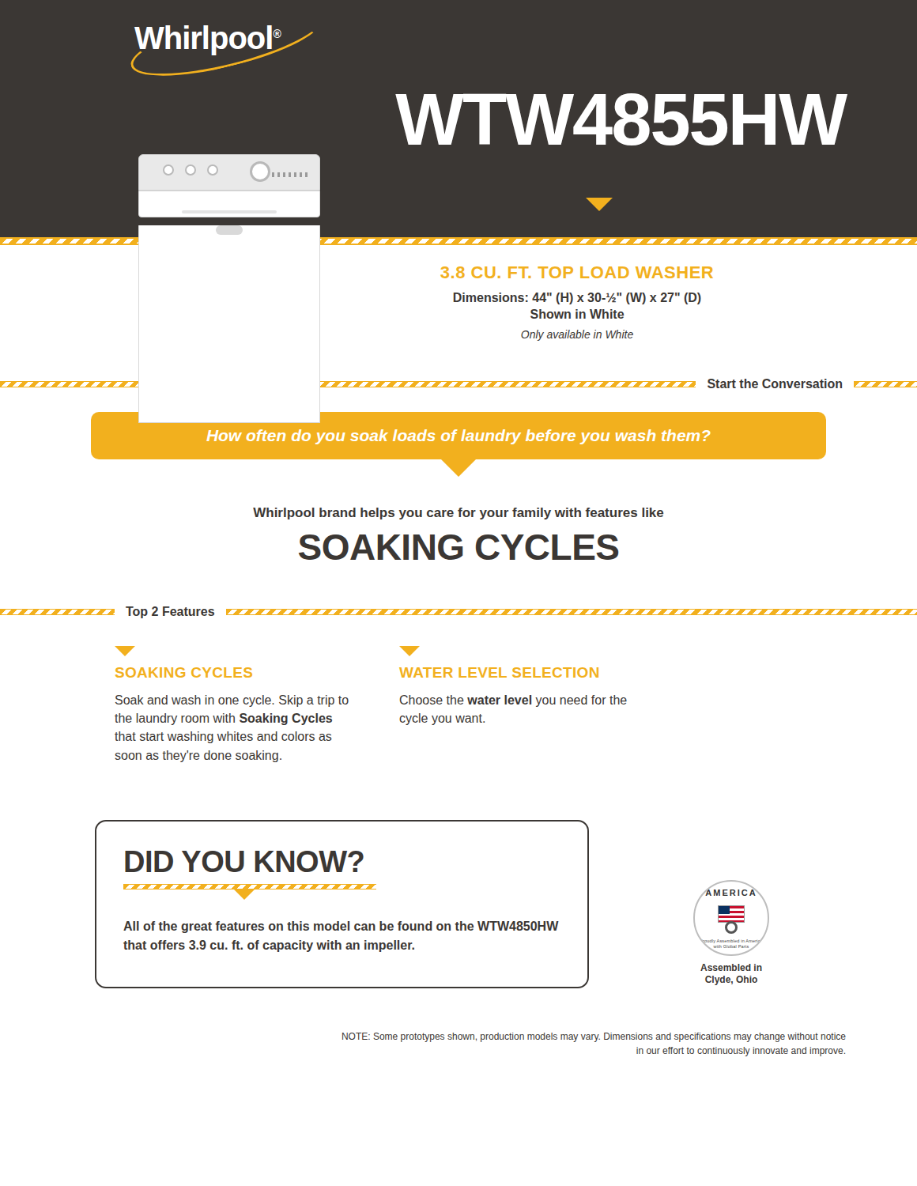Whirlpool®
WTW4855HW
3.8 cu. ft. Top Load Washer
Dimensions: 44" (H) x 30-½" (W) x 27" (D)
Shown in White
Only available in White
Start the Conversation
How often do you soak loads of laundry before you wash them?
Whirlpool brand helps you care for your family with features like
SOAKING CYCLES
Top 2 Features
Soaking Cycles
Soak and wash in one cycle. Skip a trip to the laundry room with Soaking Cycles that start washing whites and colors as soon as they're done soaking.
Water Level Selection
Choose the water level you need for the cycle you want.
DID YOU KNOW?
All of the great features on this model can be found on the WTW4850HW that offers 3.9 cu. ft. of capacity with an impeller.
AMERICA
Proudly Assembled in America with Global Parts
Assembled in
Clyde, Ohio
NOTE: Some prototypes shown, production models may vary. Dimensions and specifications may change without notice
in our effort to continuously innovate and improve.